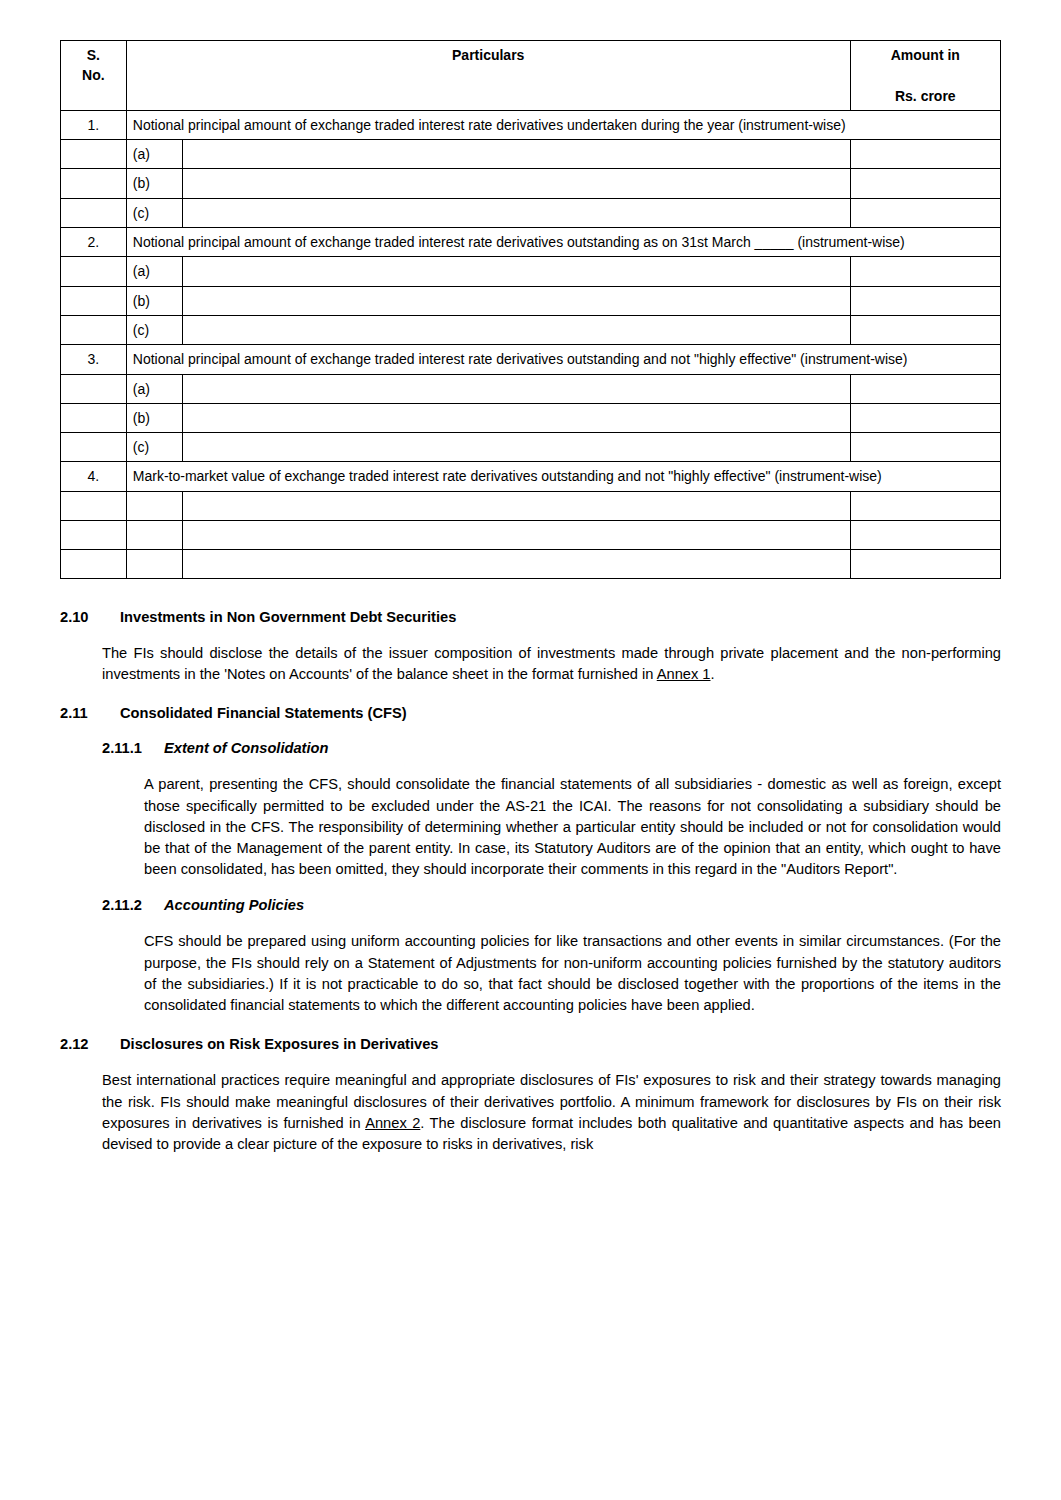| S. No. | Particulars | Amount in Rs. crore |
| --- | --- | --- |
| 1. | Notional principal amount of exchange traded interest rate derivatives undertaken during the year (instrument-wise) |
| | (a) | | |
| | (b) | | |
| | (c) | | |
| 2. | Notional principal amount of exchange traded interest rate derivatives outstanding as on 31st March _____ (instrument-wise) |
| | (a) | | |
| | (b) | | |
| | (c) | | |
| 3. | Notional principal amount of exchange traded interest rate derivatives outstanding and not "highly effective" (instrument-wise) |
| | (a) | | |
| | (b) | | |
| | (c) | | |
| 4. | Mark-to-market value of exchange traded interest rate derivatives outstanding and not "highly effective" (instrument-wise) |
2.10 Investments in Non Government Debt Securities
The FIs should disclose the details of the issuer composition of investments made through private placement and the non-performing investments in the 'Notes on Accounts' of the balance sheet in the format furnished in Annex 1.
2.11 Consolidated Financial Statements (CFS)
2.11.1 Extent of Consolidation
A parent, presenting the CFS, should consolidate the financial statements of all subsidiaries - domestic as well as foreign, except those specifically permitted to be excluded under the AS-21 the ICAI. The reasons for not consolidating a subsidiary should be disclosed in the CFS. The responsibility of determining whether a particular entity should be included or not for consolidation would be that of the Management of the parent entity. In case, its Statutory Auditors are of the opinion that an entity, which ought to have been consolidated, has been omitted, they should incorporate their comments in this regard in the "Auditors Report".
2.11.2 Accounting Policies
CFS should be prepared using uniform accounting policies for like transactions and other events in similar circumstances. (For the purpose, the FIs should rely on a Statement of Adjustments for non-uniform accounting policies furnished by the statutory auditors of the subsidiaries.) If it is not practicable to do so, that fact should be disclosed together with the proportions of the items in the consolidated financial statements to which the different accounting policies have been applied.
2.12 Disclosures on Risk Exposures in Derivatives
Best international practices require meaningful and appropriate disclosures of FIs' exposures to risk and their strategy towards managing the risk. FIs should make meaningful disclosures of their derivatives portfolio. A minimum framework for disclosures by FIs on their risk exposures in derivatives is furnished in Annex 2. The disclosure format includes both qualitative and quantitative aspects and has been devised to provide a clear picture of the exposure to risks in derivatives, risk